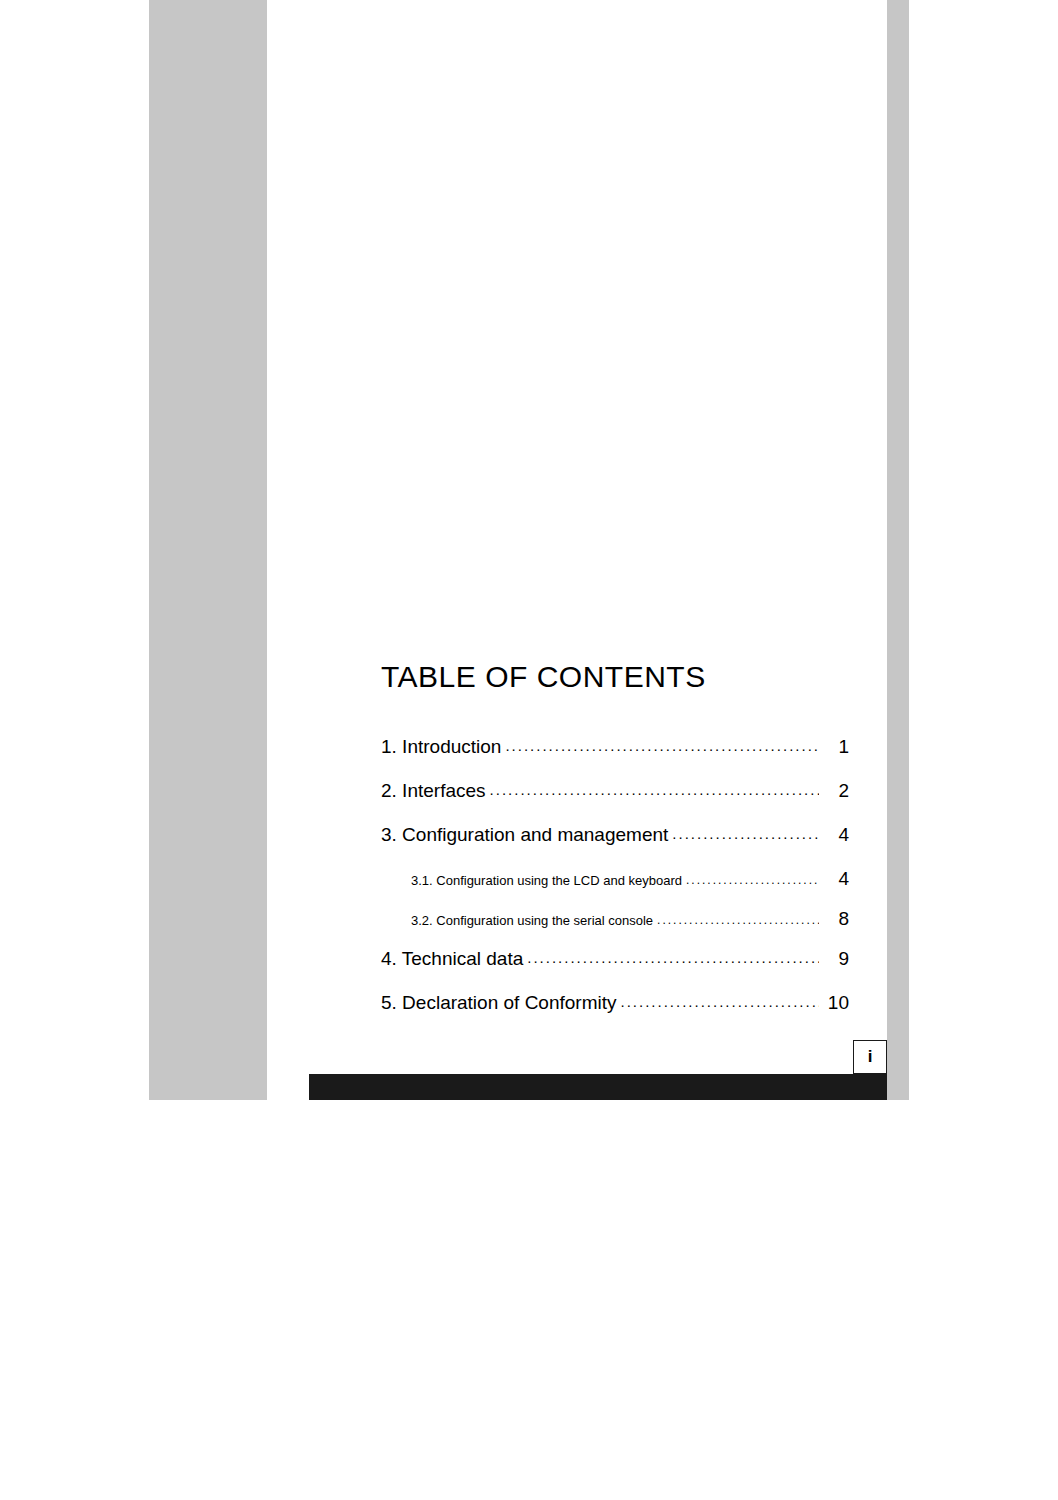TABLE OF CONTENTS
1. Introduction ....................................................................... 1
2. Interfaces .......................................................................... 2
3. Configuration and management ...................................... 4
3.1. Configuration using the LCD and keyboard ................................... 4
3.2. Configuration using the serial console ........................................ 8
4. Technical data ................................................................... 9
5. Declaration of Conformity ................................................ 10
i